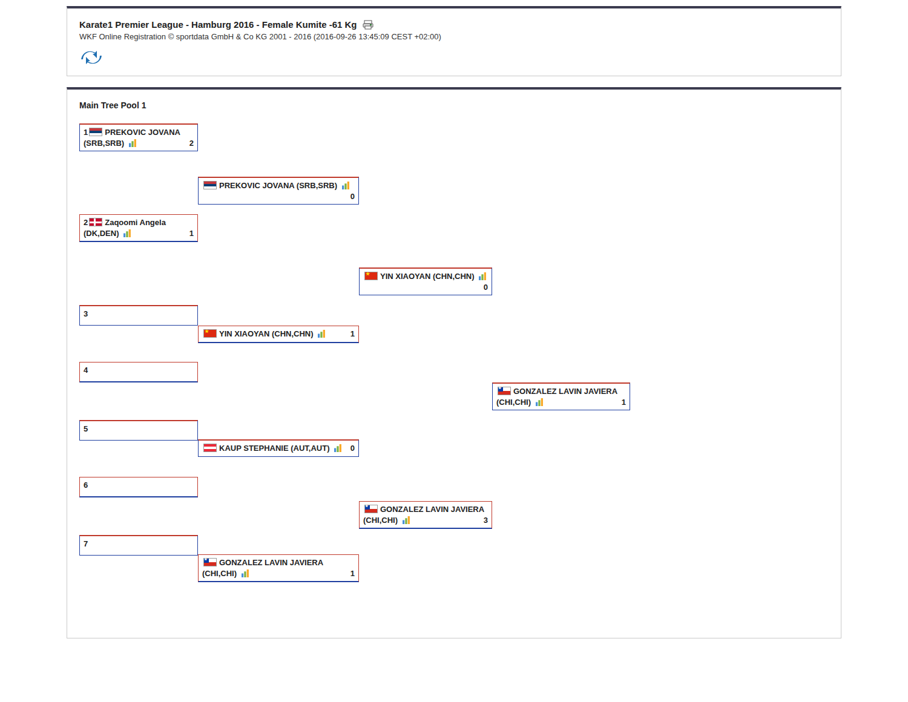Karate1 Premier League - Hamburg 2016 - Female Kumite -61 Kg
WKF Online Registration © sportdata GmbH & Co KG 2001 - 2016 (2016-09-26 13:45:09 CEST +02:00)
Main Tree Pool 1
1 PREKOVIC JOVANA (SRB,SRB) 2
2 Zaqoomi Angela (DK,DEN) 1
3
4
5
6
7
PREKOVIC JOVANA (SRB,SRB) 0
YIN XIAOYAN (CHN,CHN) 1
KAUP STEPHANIE (AUT,AUT) 0
GONZALEZ LAVIN JAVIERA (CHI,CHI) 1
YIN XIAOYAN (CHN,CHN) 0
GONZALEZ LAVIN JAVIERA (CHI,CHI) 3
GONZALEZ LAVIN JAVIERA (CHI,CHI) 1